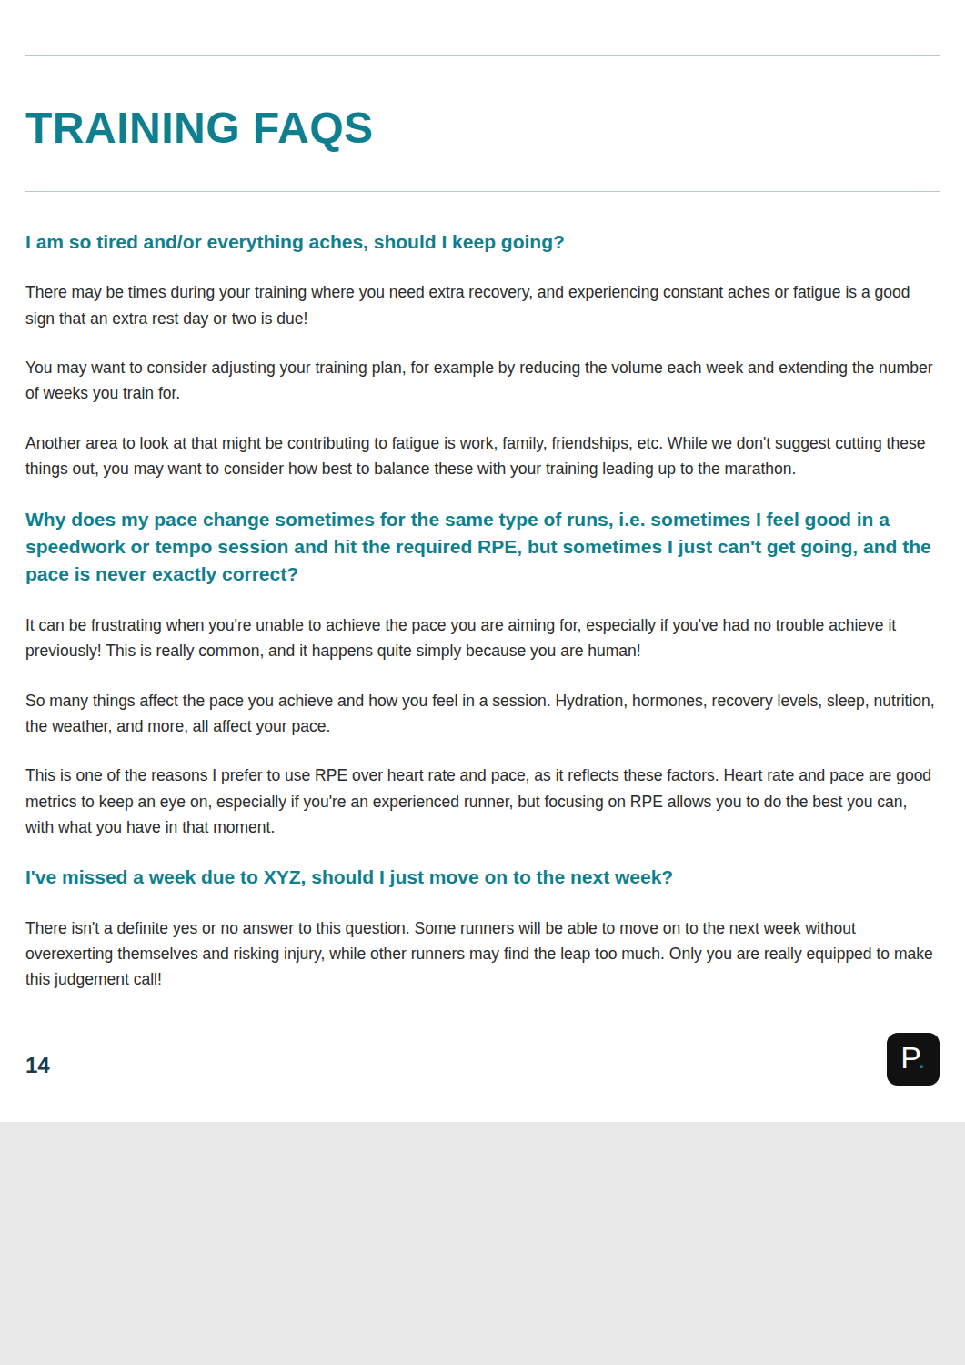Training FAQs
I am so tired and/or everything aches, should I keep going?
There may be times during your training where you need extra recovery, and experiencing constant aches or fatigue is a good sign that an extra rest day or two is due!
You may want to consider adjusting your training plan, for example by reducing the volume each week and extending the number of weeks you train for.
Another area to look at that might be contributing to fatigue is work, family, friendships, etc. While we don't suggest cutting these things out, you may want to consider how best to balance these with your training leading up to the marathon.
Why does my pace change sometimes for the same type of runs, i.e. sometimes I feel good in a speedwork or tempo session and hit the required RPE, but sometimes I just can't get going, and the pace is never exactly correct?
It can be frustrating when you're unable to achieve the pace you are aiming for, especially if you've had no trouble achieve it previously! This is really common, and it happens quite simply because you are human!
So many things affect the pace you achieve and how you feel in a session. Hydration, hormones, recovery levels, sleep, nutrition, the weather, and more, all affect your pace.
This is one of the reasons I prefer to use RPE over heart rate and pace, as it reflects these factors. Heart rate and pace are good metrics to keep an eye on, especially if you're an experienced runner, but focusing on RPE allows you to do the best you can, with what you have in that moment.
I've missed a week due to XYZ, should I just move on to the next week?
There isn't a definite yes or no answer to this question. Some runners will be able to move on to the next week without overexerting themselves and risking injury, while other runners may find the leap too much. Only you are really equipped to make this judgement call!
14
P